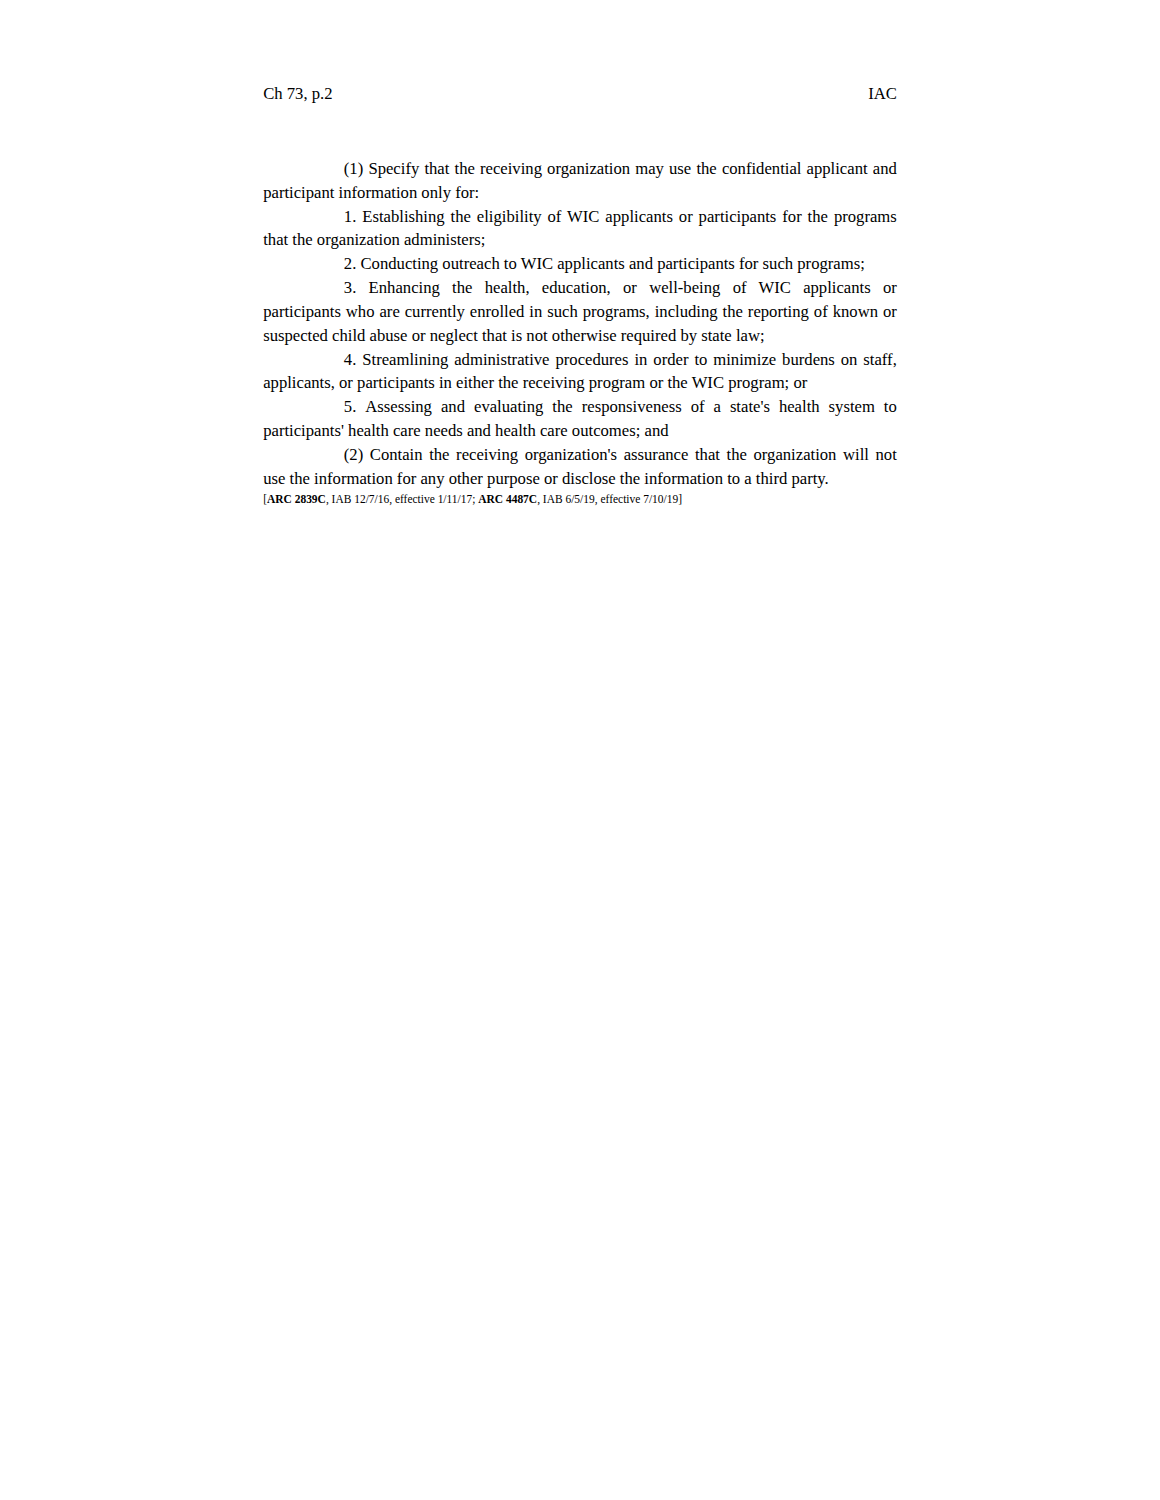Ch 73, p.2
IAC
(1) Specify that the receiving organization may use the confidential applicant and participant information only for:
1. Establishing the eligibility of WIC applicants or participants for the programs that the organization administers;
2. Conducting outreach to WIC applicants and participants for such programs;
3. Enhancing the health, education, or well-being of WIC applicants or participants who are currently enrolled in such programs, including the reporting of known or suspected child abuse or neglect that is not otherwise required by state law;
4. Streamlining administrative procedures in order to minimize burdens on staff, applicants, or participants in either the receiving program or the WIC program; or
5. Assessing and evaluating the responsiveness of a state's health system to participants' health care needs and health care outcomes; and
(2) Contain the receiving organization's assurance that the organization will not use the information for any other purpose or disclose the information to a third party.
[ARC 2839C, IAB 12/7/16, effective 1/11/17; ARC 4487C, IAB 6/5/19, effective 7/10/19]